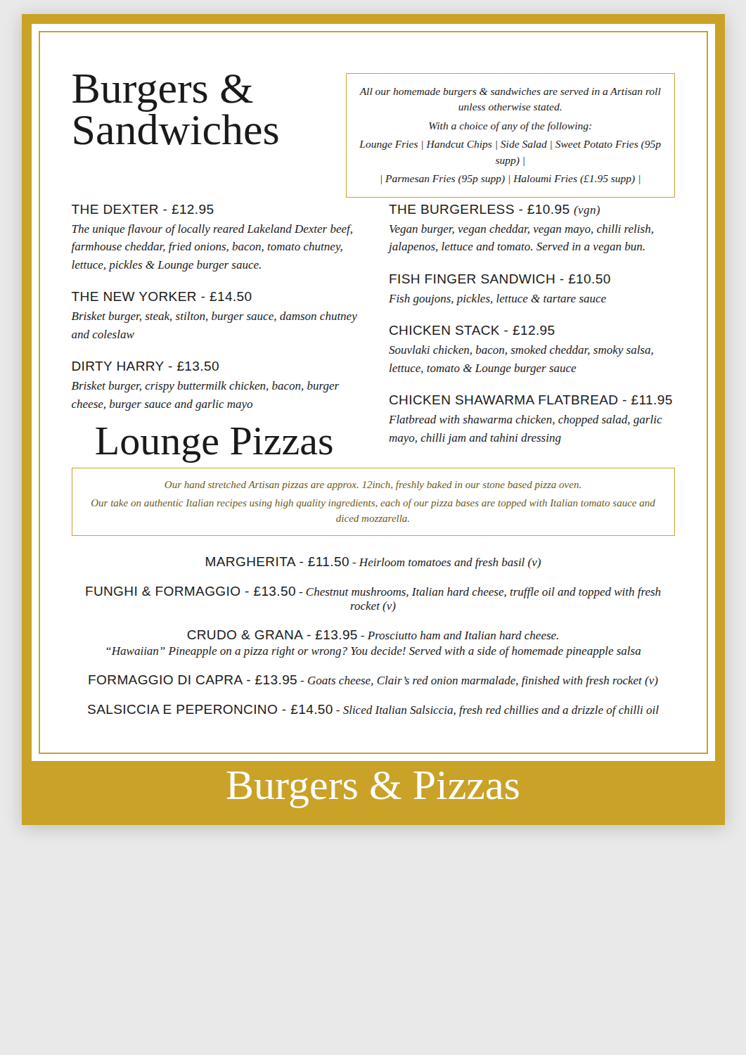Burgers &
Sandwiches
All our homemade burgers & sandwiches are served in a Artisan roll unless otherwise stated.
With a choice of any of the following:
Lounge Fries | Handcut Chips | Side Salad | Sweet Potato Fries (95p supp) |
| Parmesan Fries (95p supp) | Haloumi Fries (£1.95 supp) |
The Dexter - £12.95
The unique flavour of locally reared Lakeland Dexter beef, farmhouse cheddar, fried onions, bacon, tomato chutney, lettuce, pickles & Lounge burger sauce.
The New Yorker - £14.50
Brisket burger, steak, stilton, burger sauce, damson chutney and coleslaw
Dirty Harry - £13.50
Brisket burger, crispy buttermilk chicken, bacon, burger cheese, burger sauce and garlic mayo
Lounge Pizzas
The Burgerless - £10.95 (vgn)
Vegan burger, vegan cheddar, vegan mayo, chilli relish, jalapenos, lettuce and tomato. Served in a vegan bun.
Fish Finger Sandwich - £10.50
Fish goujons, pickles, lettuce & tartare sauce
Chicken Stack - £12.95
Souvlaki chicken, bacon, smoked cheddar, smoky salsa, lettuce, tomato & Lounge burger sauce
Chicken Shawarma Flatbread - £11.95
Flatbread with shawarma chicken, chopped salad, garlic mayo, chilli jam and tahini dressing
Our hand stretched Artisan pizzas are approx. 12inch, freshly baked in our stone based pizza oven.
Our take on authentic Italian recipes using high quality ingredients, each of our pizza bases are topped with Italian tomato sauce and diced mozzarella.
Margherita - £11.50 - Heirloom tomatoes and fresh basil (v)
Funghi & Formaggio - £13.50 - Chestnut mushrooms, Italian hard cheese, truffle oil and topped with fresh rocket (v)
Crudo & Grana - £13.95 - Prosciutto ham and Italian hard cheese. “Hawaiian” Pineapple on a pizza right or wrong? You decide! Served with a side of homemade pineapple salsa
Formaggio di Capra - £13.95 - Goats cheese, Clair’s red onion marmalade, finished with fresh rocket (v)
Salsiccia e Peperoncino - £14.50 - Sliced Italian Salsiccia, fresh red chillies and a drizzle of chilli oil
Burgers & Pizzas